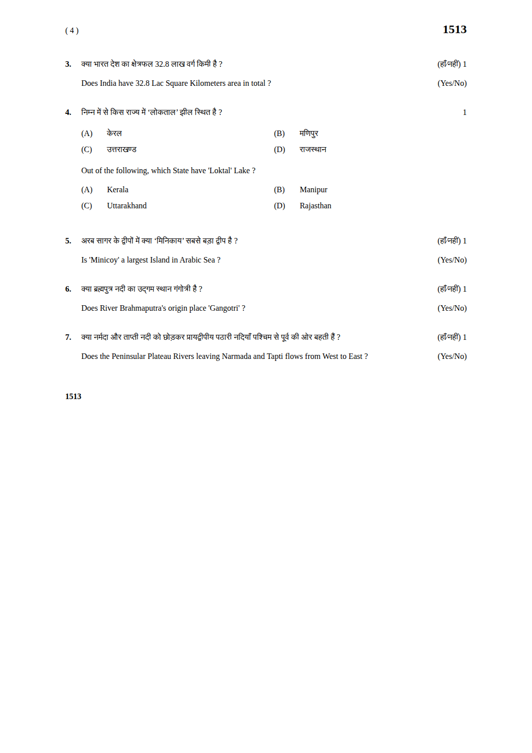( 4 ) 1513
3.
क्या भारत देश का क्षेत्रफल 32.8 लाख वर्ग किमी है ? (हाँ∕नहीं) 1
Does India have 32.8 Lac Square Kilometers area in total ? (Yes/No)
4.
निम्न में से किस राज्य में ‘लोकताल’ झील स्थित है ? 1
| (A) | केरल | (B) | मणिपुर |
| (C) | उत्तराखण्ड | (D) | राजस्थान |
Out of the following, which State have 'Loktal' Lake ?
| (A) | Kerala | (B) | Manipur |
| (C) | Uttarakhand | (D) | Rajasthan |
5.
अरब सागर के द्वीपों में क्या ‘मिनिकाय’ सबसे बड़ा द्वीप है ? (हाँ∕नहीं) 1
Is 'Minicoy' a largest Island in Arabic Sea ? (Yes/No)
6.
क्या ब्रह्मपुत्र नदी का उद्गम स्थान गंगोत्री है ? (हाँ∕नहीं) 1
Does River Brahmaputra's origin place 'Gangotri' ? (Yes/No)
7.
क्या नर्मदा और ताप्ती नदी को छोड़कर प्रायद्वीपीय पठारी नदियाँ पश्चिम से पूर्व की ओर बहती हैं ? (हाँ∕नहीं) 1
Does the Peninsular Plateau Rivers leaving Narmada and Tapti flows from West to East ? (Yes/No)
1513